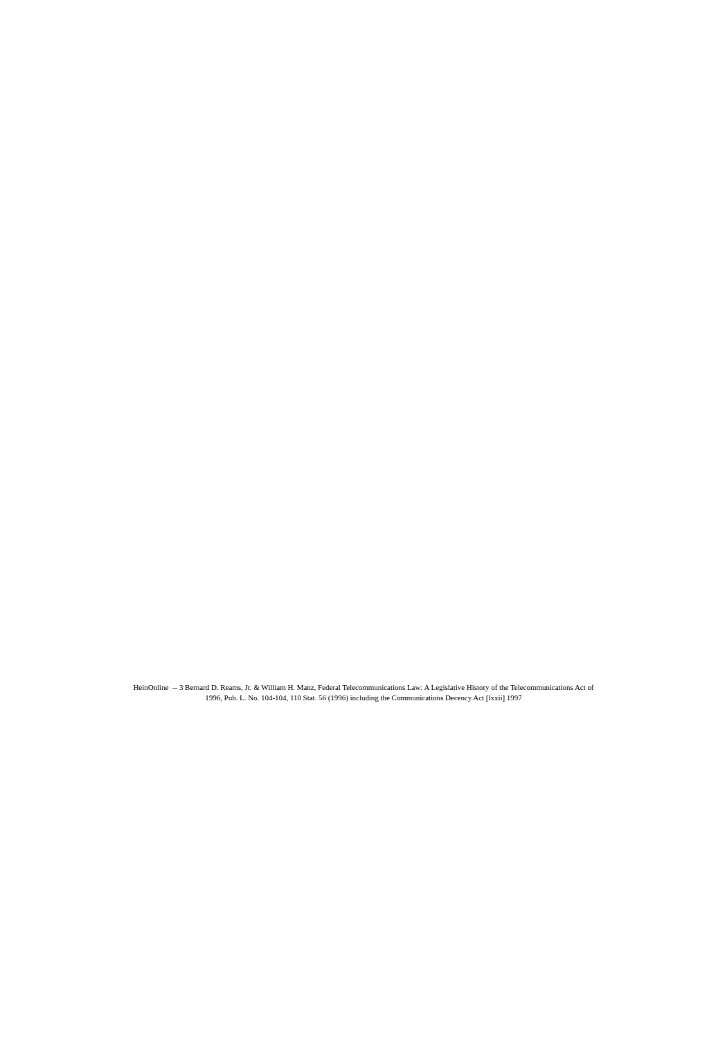HeinOnline -- 3 Bernard D. Reams, Jr. & William H. Manz, Federal Telecommunications Law: A Legislative History of the Telecommunications Act of
1996, Pub. L. No. 104-104, 110 Stat. 56 (1996) including the Communications Decency Act [lxxii] 1997